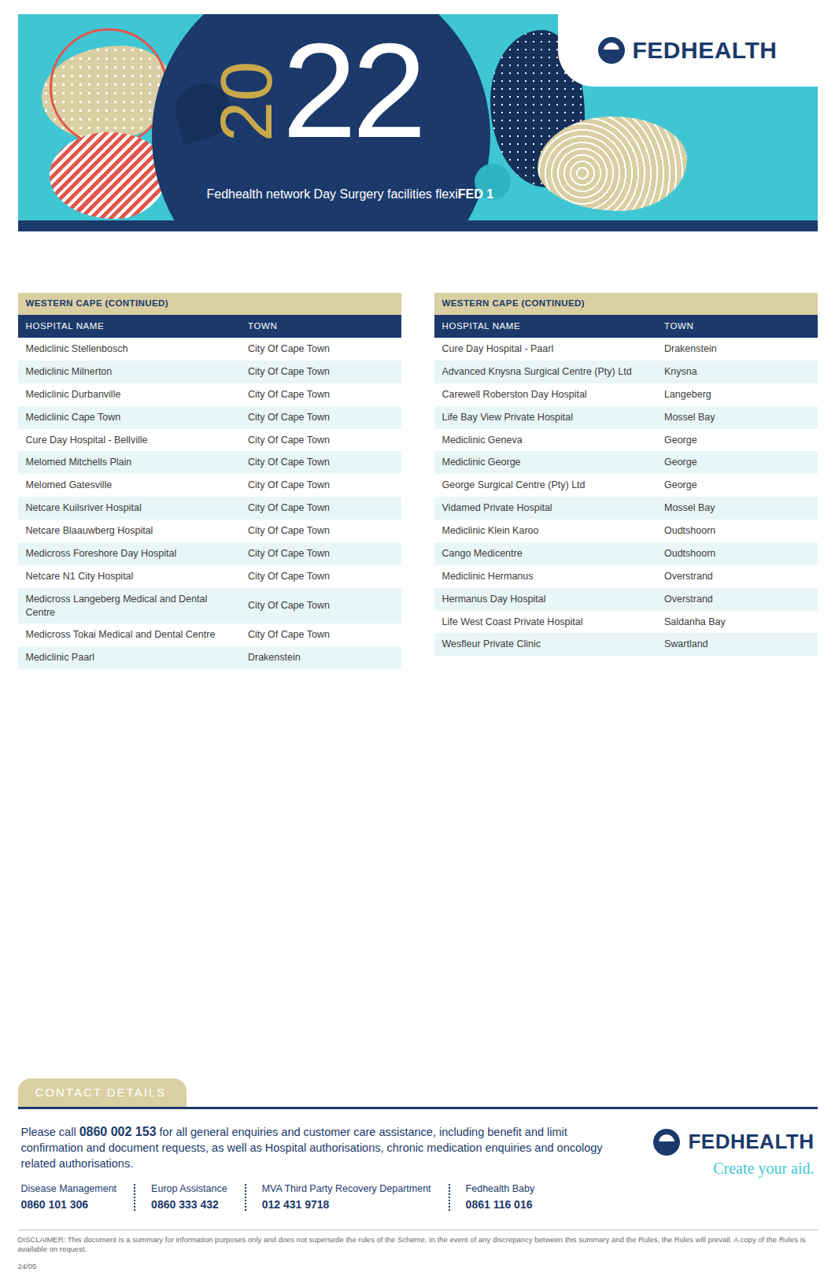2022
Fedhealth network Day Surgery facilities flexiFED 1
FEDHEALTH
Western Cape (continued)
| Hospital name | Town |
| --- | --- |
| Mediclinic Stellenbosch | City Of Cape Town |
| Mediclinic Milnerton | City Of Cape Town |
| Mediclinic Durbanville | City Of Cape Town |
| Mediclinic Cape Town | City Of Cape Town |
| Cure Day Hospital - Bellville | City Of Cape Town |
| Melomed Mitchells Plain | City Of Cape Town |
| Melomed Gatesville | City Of Cape Town |
| Netcare Kuilsriver Hospital | City Of Cape Town |
| Netcare Blaauwberg Hospital | City Of Cape Town |
| Medicross Foreshore Day Hospital | City Of Cape Town |
| Netcare N1 City Hospital | City Of Cape Town |
| Medicross Langeberg Medical and Dental Centre | City Of Cape Town |
| Medicross Tokai Medical and Dental Centre | City Of Cape Town |
| Mediclinic Paarl | Drakenstein |
Western Cape (continued)
| Hospital name | Town |
| --- | --- |
| Cure Day Hospital - Paarl | Drakenstein |
| Advanced Knysna Surgical Centre (Pty) Ltd | Knysna |
| Carewell Roberston Day Hospital | Langeberg |
| Life Bay View Private Hospital | Mossel Bay |
| Mediclinic Geneva | George |
| Mediclinic George | George |
| George Surgical Centre (Pty) Ltd | George |
| Vidamed Private Hospital | Mossel Bay |
| Mediclinic Klein Karoo | Oudtshoorn |
| Cango Medicentre | Oudtshoorn |
| Mediclinic Hermanus | Overstrand |
| Hermanus Day Hospital | Overstrand |
| Life West Coast Private Hospital | Saldanha Bay |
| Wesfleur Private Clinic | Swartland |
Contact details
Please call 0860 002 153 for all general enquiries and customer care assistance, including benefit and limit confirmation and document requests, as well as Hospital authorisations, chronic medication enquiries and oncology related authorisations.
Disease Management 0860 101 306
Europ Assistance 0860 333 432
MVA Third Party Recovery Department 012 431 9718
Fedhealth Baby 0861 116 016
FEDHEALTH
Create your aid.
DISCLAIMER: This document is a summary for information purposes only and does not supersede the rules of the Scheme. In the event of any discrepancy between this summary and the Rules, the Rules will prevail. A copy of the Rules is available on request.
24/05